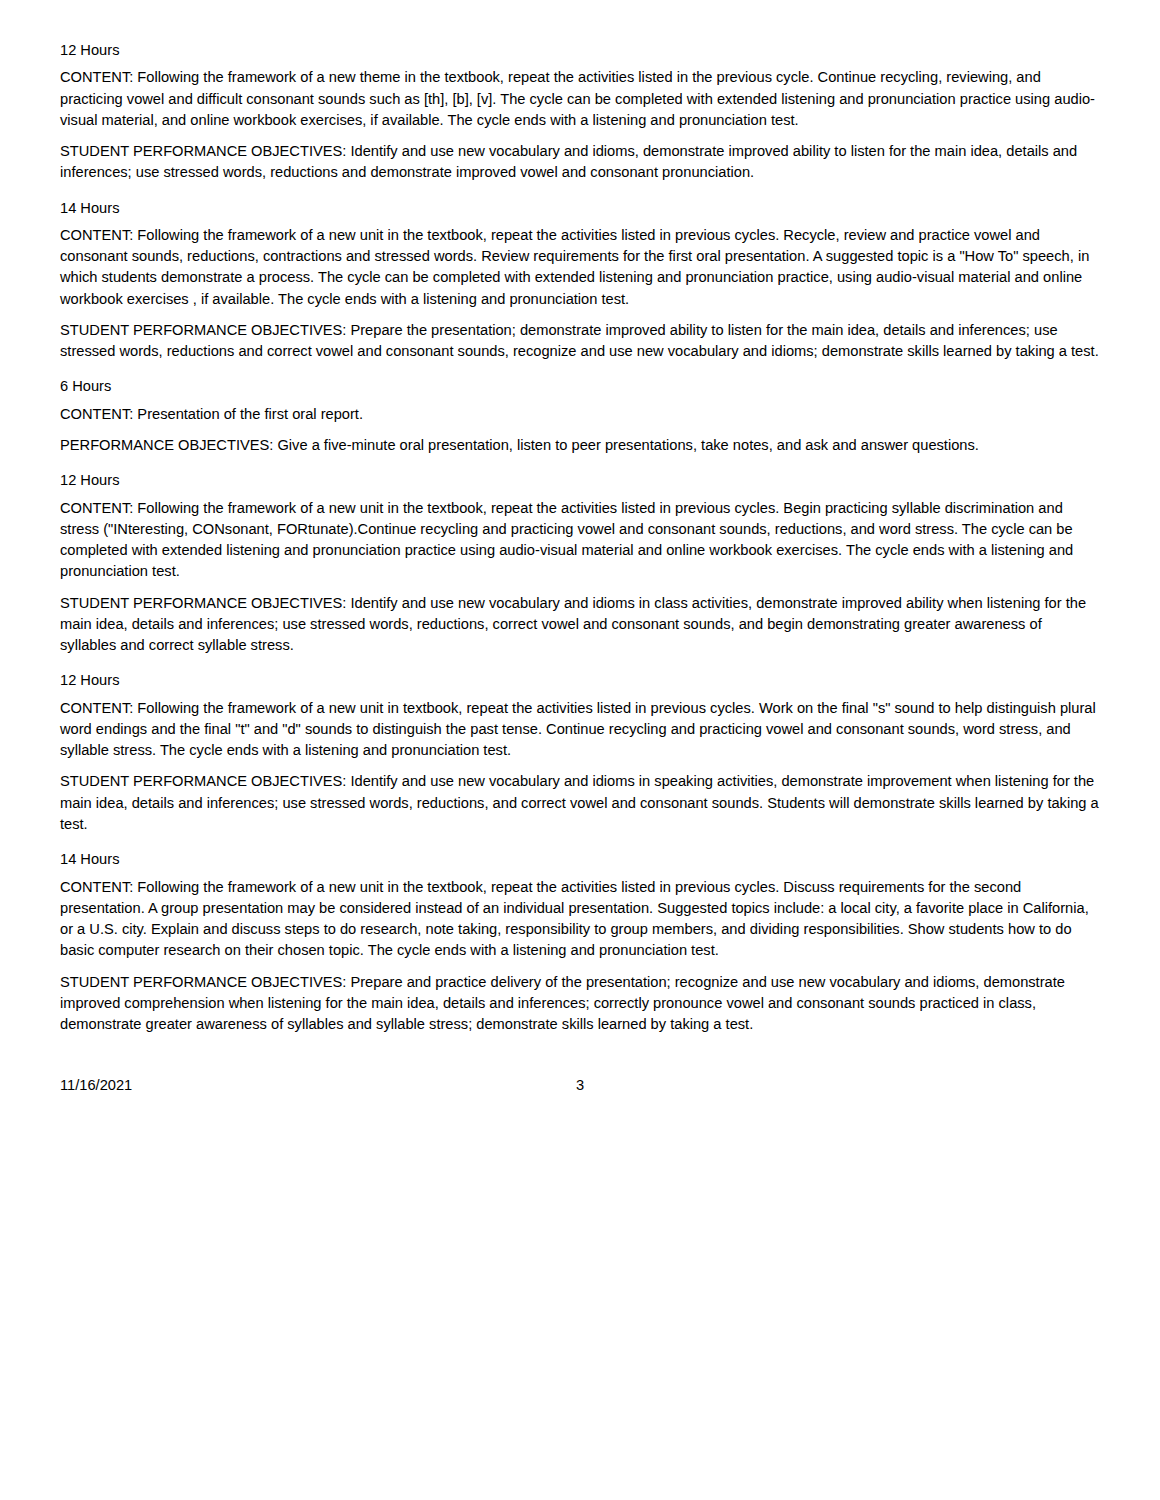12 Hours
CONTENT: Following the framework of a new theme in the textbook, repeat the activities listed in the previous cycle. Continue recycling, reviewing, and practicing vowel and difficult consonant sounds such as [th], [b], [v]. The cycle can be completed with extended listening and pronunciation practice using audio-visual material, and online workbook exercises, if available. The cycle ends with a listening and pronunciation test.
STUDENT PERFORMANCE OBJECTIVES: Identify and use new vocabulary and idioms, demonstrate improved ability to listen for the main idea, details and inferences; use stressed words, reductions and demonstrate improved vowel and consonant pronunciation.
14 Hours
CONTENT: Following the framework of a new unit in the textbook, repeat the activities listed in previous cycles. Recycle, review and practice vowel and consonant sounds, reductions, contractions and stressed words. Review requirements for the first oral presentation. A suggested topic is a "How To" speech, in which students demonstrate a process. The cycle can be completed with extended listening and pronunciation practice, using audio-visual material and online workbook exercises , if available. The cycle ends with a listening and pronunciation test.
STUDENT PERFORMANCE OBJECTIVES: Prepare the presentation; demonstrate improved ability to listen for the main idea, details and inferences; use stressed words, reductions and correct vowel and consonant sounds, recognize and use new vocabulary and idioms; demonstrate skills learned by taking a test.
6 Hours
CONTENT: Presentation of the first oral report.
PERFORMANCE OBJECTIVES: Give a five-minute oral presentation, listen to peer presentations, take notes, and ask and answer questions.
12 Hours
CONTENT: Following the framework of a new unit in the textbook, repeat the activities listed in previous cycles. Begin practicing syllable discrimination and stress ("INteresting, CONsonant, FORtunate).Continue recycling and practicing vowel and consonant sounds, reductions, and word stress. The cycle can be completed with extended listening and pronunciation practice using audio-visual material and online workbook exercises. The cycle ends with a listening and pronunciation test.
STUDENT PERFORMANCE OBJECTIVES: Identify and use new vocabulary and idioms in class activities, demonstrate improved ability when listening for the main idea, details and inferences; use stressed words, reductions, correct vowel and consonant sounds, and begin demonstrating greater awareness of syllables and correct syllable stress.
12 Hours
CONTENT: Following the framework of a new unit in textbook, repeat the activities listed in previous cycles. Work on the final "s" sound to help distinguish plural word endings and the final "t" and "d" sounds to distinguish the past tense. Continue recycling and practicing vowel and consonant sounds, word stress, and syllable stress. The cycle ends with a listening and pronunciation test.
STUDENT PERFORMANCE OBJECTIVES: Identify and use new vocabulary and idioms in speaking activities, demonstrate improvement when listening for the main idea, details and inferences; use stressed words, reductions, and correct vowel and consonant sounds. Students will demonstrate skills learned by taking a test.
14 Hours
CONTENT: Following the framework of a new unit in the textbook, repeat the activities listed in previous cycles. Discuss requirements for the second presentation. A group presentation may be considered instead of an individual presentation. Suggested topics include: a local city, a favorite place in California, or a U.S. city. Explain and discuss steps to do research, note taking, responsibility to group members, and dividing responsibilities. Show students how to do basic computer research on their chosen topic. The cycle ends with a listening and pronunciation test.
STUDENT PERFORMANCE OBJECTIVES: Prepare and practice delivery of the presentation; recognize and use new vocabulary and idioms, demonstrate improved comprehension when listening for the main idea, details and inferences; correctly pronounce vowel and consonant sounds practiced in class, demonstrate greater awareness of syllables and syllable stress; demonstrate skills learned by taking a test.
11/16/2021 3 11/16/2021